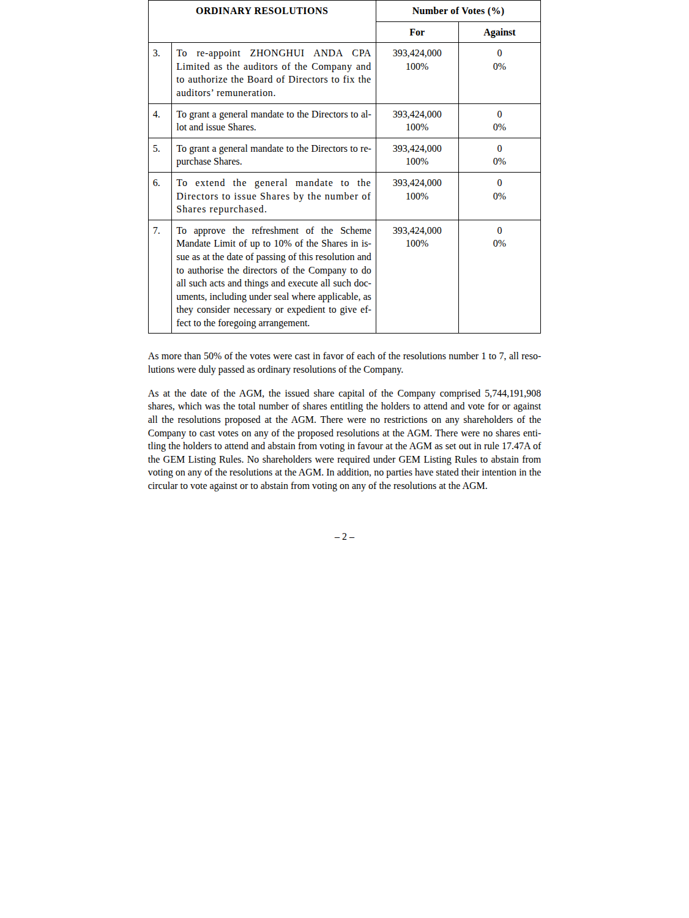| ORDINARY RESOLUTIONS | Number of Votes (%) |
| --- | --- |
| For | Against |
| 3. | To re-appoint ZHONGHUI ANDA CPA Limited as the auditors of the Company and to authorize the Board of Directors to fix the auditors’ remuneration. | 393,424,000 100% | 0 0% |
| 4. | To grant a general mandate to the Directors to allot and issue Shares. | 393,424,000 100% | 0 0% |
| 5. | To grant a general mandate to the Directors to repurchase Shares. | 393,424,000 100% | 0 0% |
| 6. | To extend the general mandate to the Directors to issue Shares by the number of Shares repurchased. | 393,424,000 100% | 0 0% |
| 7. | To approve the refreshment of the Scheme Mandate Limit of up to 10% of the Shares in issue as at the date of passing of this resolution and to authorise the directors of the Company to do all such acts and things and execute all such documents, including under seal where applicable, as they consider necessary or expedient to give effect to the foregoing arrangement. | 393,424,000 100% | 0 0% |
As more than 50% of the votes were cast in favor of each of the resolutions number 1 to 7, all resolutions were duly passed as ordinary resolutions of the Company.
As at the date of the AGM, the issued share capital of the Company comprised 5,744,191,908 shares, which was the total number of shares entitling the holders to attend and vote for or against all the resolutions proposed at the AGM. There were no restrictions on any shareholders of the Company to cast votes on any of the proposed resolutions at the AGM. There were no shares entitling the holders to attend and abstain from voting in favour at the AGM as set out in rule 17.47A of the GEM Listing Rules. No shareholders were required under GEM Listing Rules to abstain from voting on any of the resolutions at the AGM. In addition, no parties have stated their intention in the circular to vote against or to abstain from voting on any of the resolutions at the AGM.
– 2 –